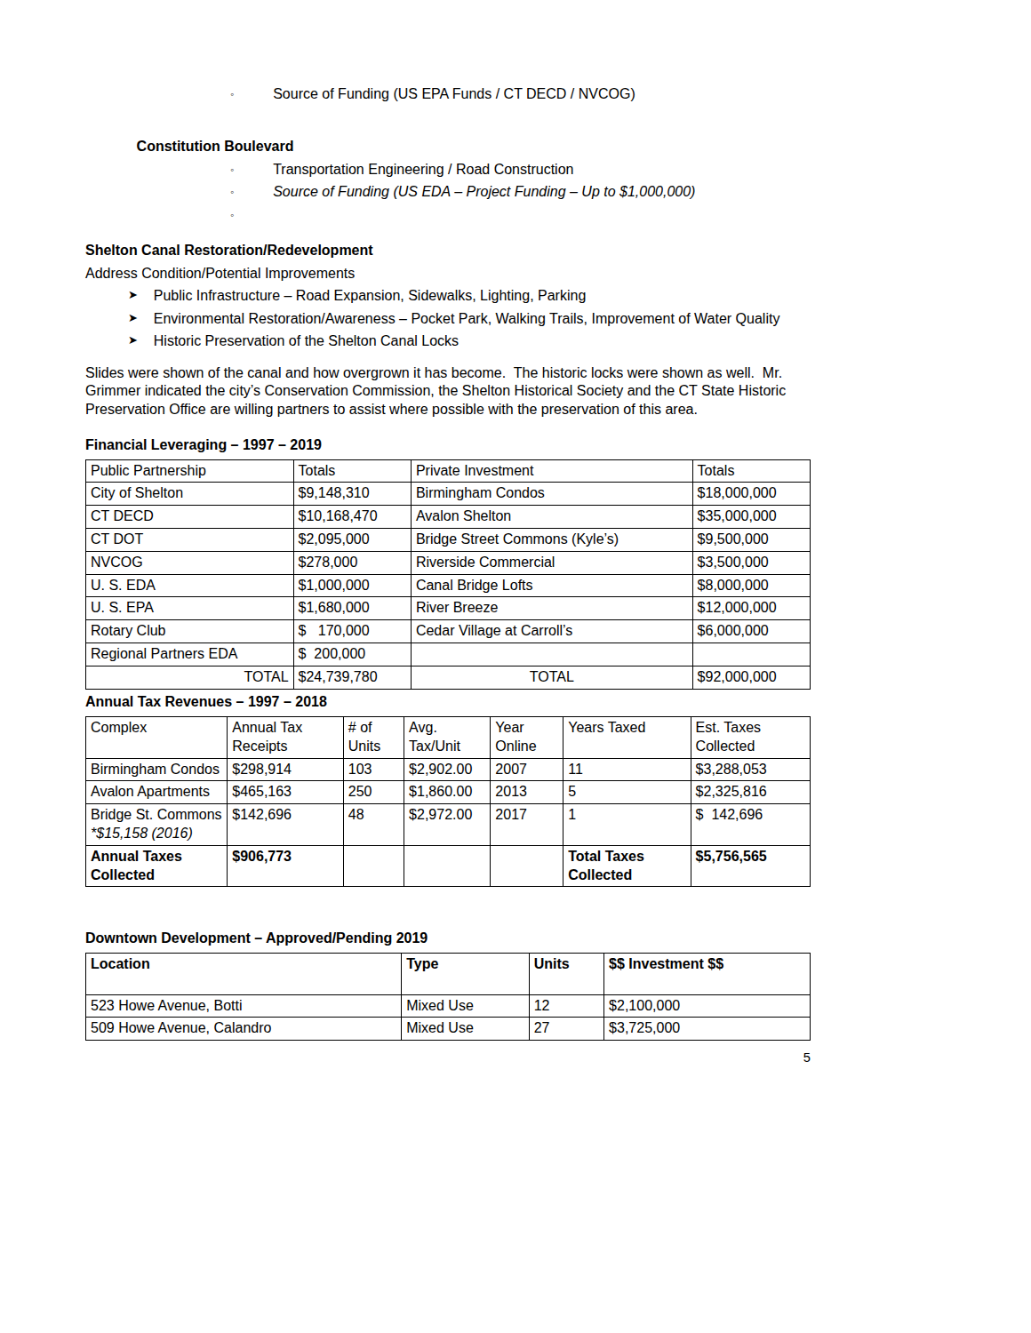◦Source of Funding (US EPA Funds / CT DECD / NVCOG)
Constitution Boulevard
◦Transportation Engineering / Road Construction
◦Source of Funding (US EDA – Project Funding – Up to $1,000,000)
◦
Shelton Canal Restoration/Redevelopment
Address Condition/Potential Improvements
Public Infrastructure – Road Expansion, Sidewalks, Lighting, Parking
Environmental Restoration/Awareness – Pocket Park, Walking Trails, Improvement of Water Quality
Historic Preservation of the Shelton Canal Locks
Slides were shown of the canal and how overgrown it has become. The historic locks were shown as well. Mr. Grimmer indicated the city’s Conservation Commission, the Shelton Historical Society and the CT State Historic Preservation Office are willing partners to assist where possible with the preservation of this area.
Financial Leveraging – 1997 – 2019
| Public Partnership | Totals | Private Investment | Totals |
| City of Shelton | $9,148,310 | Birmingham Condos | $18,000,000 |
| CT DECD | $10,168,470 | Avalon Shelton | $35,000,000 |
| CT DOT | $2,095,000 | Bridge Street Commons (Kyle’s) | $9,500,000 |
| NVCOG | $278,000 | Riverside Commercial | $3,500,000 |
| U. S. EDA | $1,000,000 | Canal Bridge Lofts | $8,000,000 |
| U. S. EPA | $1,680,000 | River Breeze | $12,000,000 |
| Rotary Club | $ 170,000 | Cedar Village at Carroll’s | $6,000,000 |
| Regional Partners EDA | $ 200,000 | | |
| TOTAL | $24,739,780 | TOTAL | $92,000,000 |
Annual Tax Revenues – 1997 – 2018
| Complex | Annual Tax Receipts | # of Units | Avg. Tax/Unit | Year Online | Years Taxed | Est. Taxes Collected |
| Birmingham Condos | $298,914 | 103 | $2,902.00 | 2007 | 11 | $3,288,053 |
| Avalon Apartments | $465,163 | 250 | $1,860.00 | 2013 | 5 | $2,325,816 |
| Bridge St. Commons *$15,158 (2016) | $142,696 | 48 | $2,972.00 | 2017 | 1 | $ 142,696 |
| Annual Taxes Collected | $906,773 | | | | Total Taxes Collected | $5,756,565 |
Downtown Development – Approved/Pending 2019
| Location | Type | Units | $$ Investment $$ |
| 523 Howe Avenue, Botti | Mixed Use | 12 | $2,100,000 |
| 509 Howe Avenue, Calandro | Mixed Use | 27 | $3,725,000 |
5